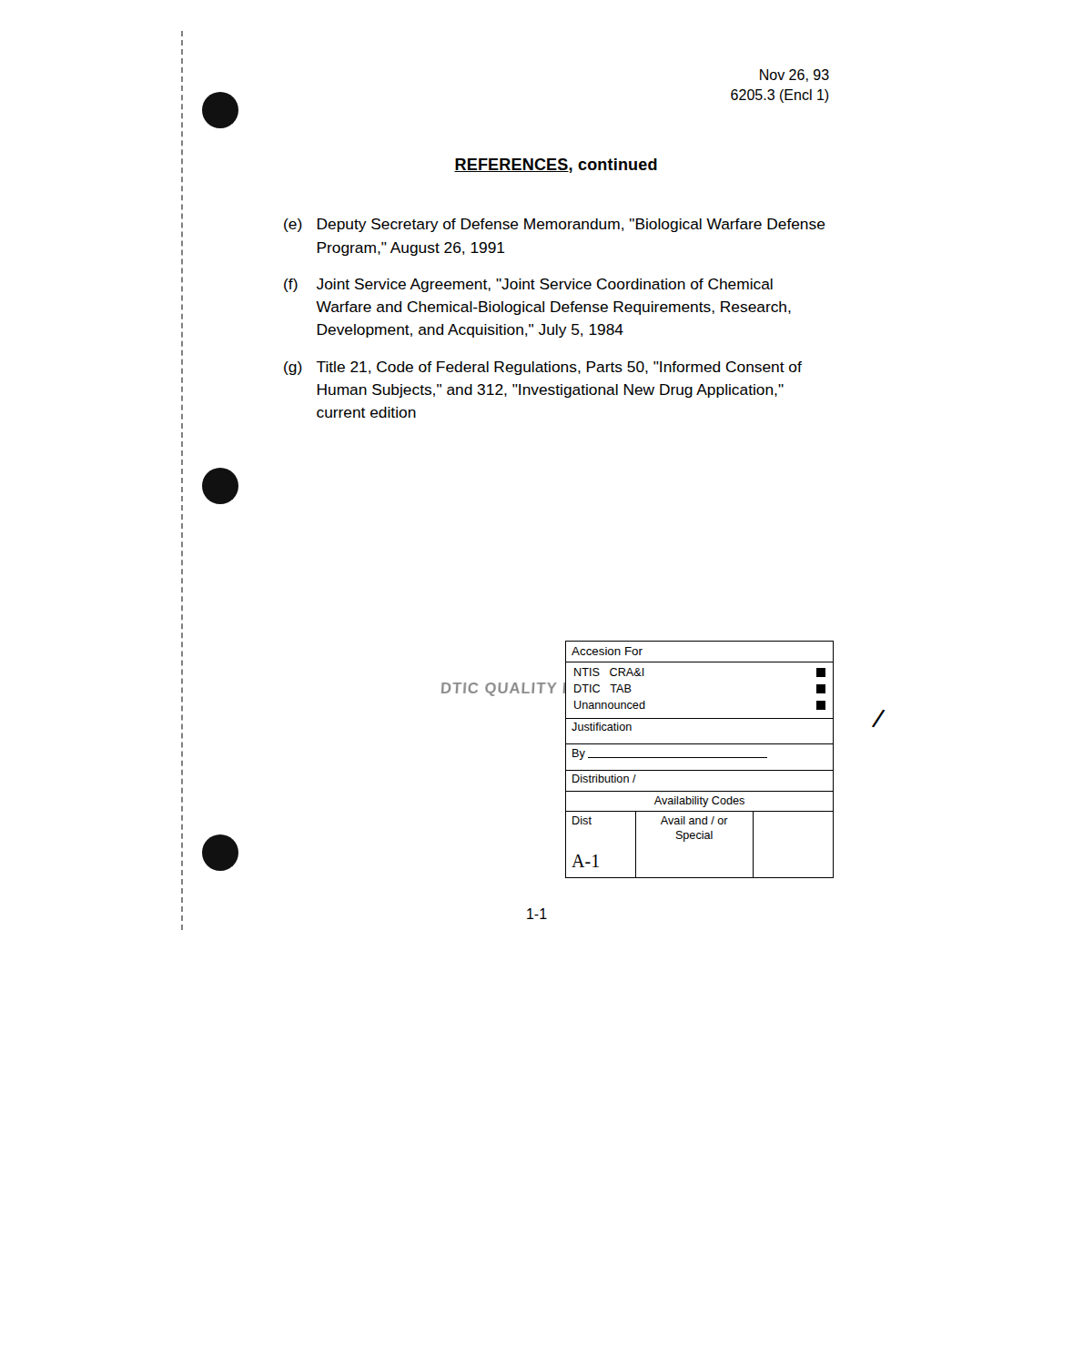Nov 26, 93
6205.3 (Encl 1)
REFERENCES, continued
(e) Deputy Secretary of Defense Memorandum, "Biological Warfare Defense Program," August 26, 1991
(f) Joint Service Agreement, "Joint Service Coordination of Chemical Warfare and Chemical-Biological Defense Requirements, Research, Development, and Acquisition," July 5, 1984
(g) Title 21, Code of Federal Regulations, Parts 50, "Informed Consent of Human Subjects," and 312, "Investigational New Drug Application," current edition
DTIC QUALITY INSPECTED 4
/
Accesion For
| NTIS CRA&I | |
| DTIC TAB | |
| Unannounced | |
Justification
By
Distribution /
Availability Codes
Dist
Avail and / or
Special
A-1
1-1